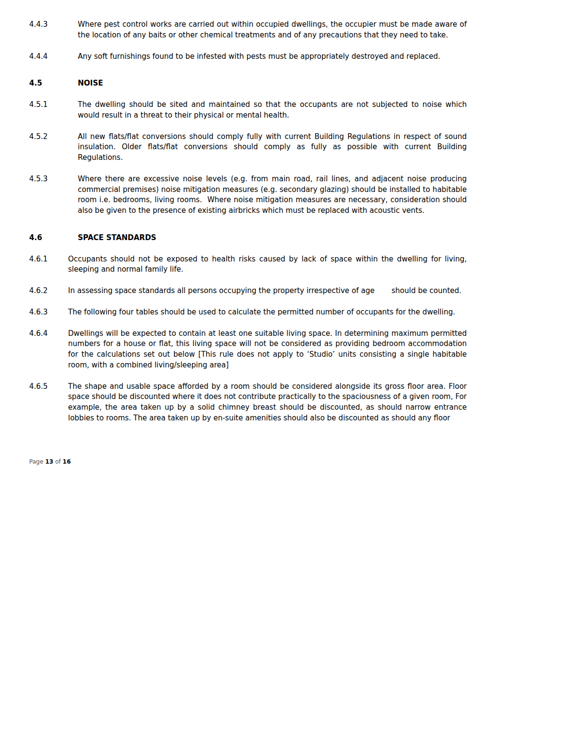4.4.3
Where pest control works are carried out within occupied dwellings, the occupier must be made aware of the location of any baits or other chemical treatments and of any precautions that they need to take.
4.4.4
Any soft furnishings found to be infested with pests must be appropriately destroyed and replaced.
4.5 NOISE
4.5.1
The dwelling should be sited and maintained so that the occupants are not subjected to noise which would result in a threat to their physical or mental health.
4.5.2
All new flats/flat conversions should comply fully with current Building Regulations in respect of sound insulation. Older flats/flat conversions should comply as fully as possible with current Building Regulations.
4.5.3
Where there are excessive noise levels (e.g. from main road, rail lines, and adjacent noise producing commercial premises) noise mitigation measures (e.g. secondary glazing) should be installed to habitable room i.e. bedrooms, living rooms. Where noise mitigation measures are necessary, consideration should also be given to the presence of existing airbricks which must be replaced with acoustic vents.
4.6 SPACE STANDARDS
4.6.1
Occupants should not be exposed to health risks caused by lack of space within the dwelling for living, sleeping and normal family life.
4.6.2
In assessing space standards all persons occupying the property irrespective of age should be counted.
4.6.3
The following four tables should be used to calculate the permitted number of occupants for the dwelling.
4.6.4
Dwellings will be expected to contain at least one suitable living space. In determining maximum permitted numbers for a house or flat, this living space will not be considered as providing bedroom accommodation for the calculations set out below [This rule does not apply to ‘Studio’ units consisting a single habitable room, with a combined living/sleeping area]
4.6.5
The shape and usable space afforded by a room should be considered alongside its gross floor area. Floor space should be discounted where it does not contribute practically to the spaciousness of a given room, For example, the area taken up by a solid chimney breast should be discounted, as should narrow entrance lobbies to rooms. The area taken up by en-suite amenities should also be discounted as should any floor
Page 13 of 16